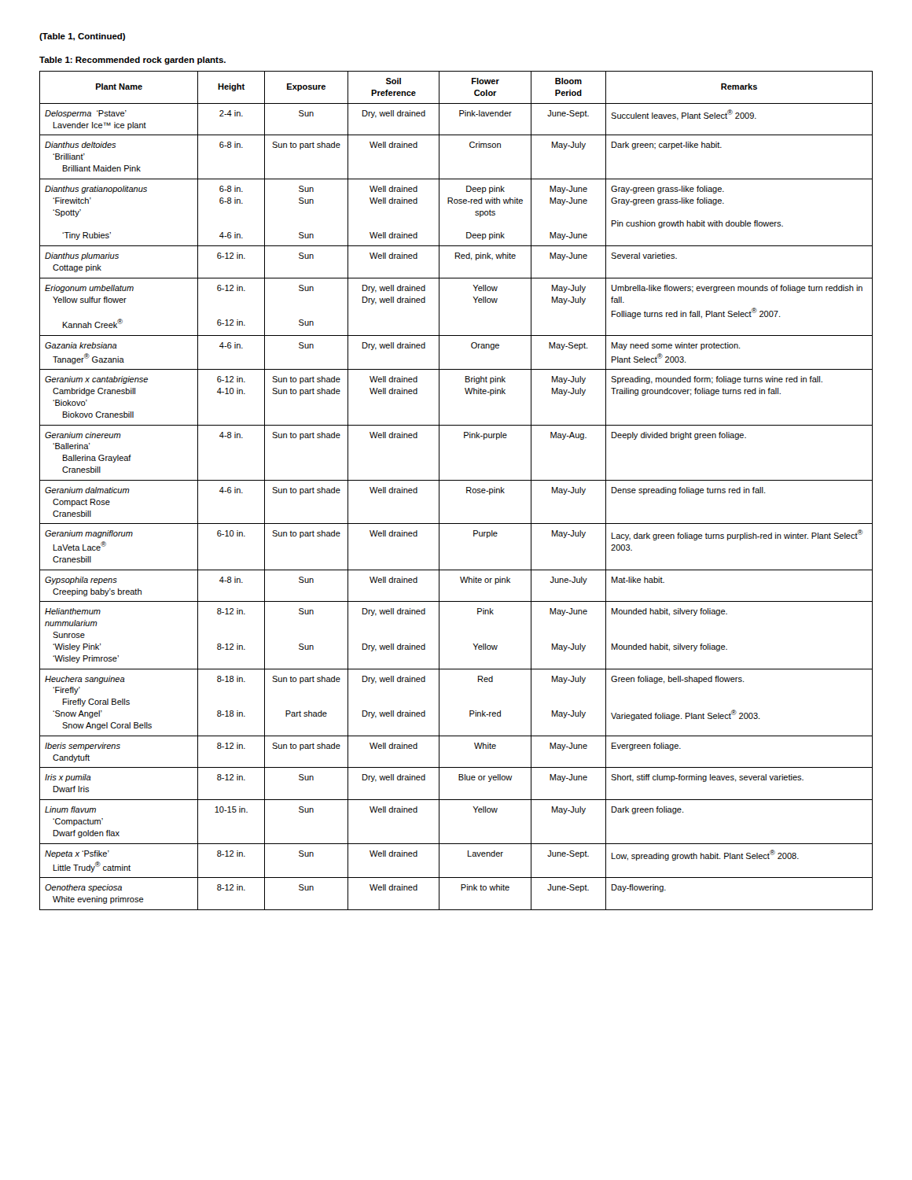(Table 1, Continued)
Table 1: Recommended rock garden plants.
| Plant Name | Height | Exposure | Soil Preference | Flower Color | Bloom Period | Remarks |
| --- | --- | --- | --- | --- | --- | --- |
| Delosperma ‘Pstave’ Lavender Ice™ ice plant | 2-4 in. | Sun | Dry, well drained | Pink-lavender | June-Sept. | Succulent leaves, Plant Select ® 2009. |
| Dianthus deltoides ‘Brilliant’ Brilliant Maiden Pink | 6-8 in. | Sun to part shade | Well drained | Crimson | May-July | Dark green; carpet-like habit. |
| Dianthus gratianopolitanus ‘Firewitch’ ‘Spotty’ ‘Tiny Rubies’ | 6-8 in. 6-8 in. 4-6 in. | Sun Sun Sun | Well drained Well drained Well drained | Deep pink Rose-red with white spots Deep pink | May-June May-June May-June | Gray-green grass-like foliage. Gray-green grass-like foliage. Pin cushion growth habit with double flowers. |
| Dianthus plumarius Cottage pink | 6-12 in. | Sun | Well drained | Red, pink, white | May-June | Several varieties. |
| Eriogonum umbellatum Yellow sulfur flower Kannah Creek ® | 6-12 in. 6-12 in. | Sun Sun | Dry, well drained Dry, well drained | Yellow Yellow | May-July May-July | Umbrella-like flowers; evergreen mounds of foliage turn reddish in fall. Folliage turns red in fall, Plant Select ® 2007. |
| Gazania krebsiana Tanager ® Gazania | 4-6 in. | Sun | Dry, well drained | Orange | May-Sept. | May need some winter protection. Plant Select ® 2003. |
| Geranium x cantabrigiense Cambridge Cranesbill ‘Biokovo’ Biokovo Cranesbill | 6-12 in. 4-10 in. | Sun to part shade Sun to part shade | Well drained Well drained | Bright pink White-pink | May-July May-July | Spreading, mounded form; foliage turns wine red in fall. Trailing groundcover; foliage turns red in fall. |
| Geranium cinereum ‘Ballerina’ Ballerina Grayleaf Cranesbill | 4-8 in. | Sun to part shade | Well drained | Pink-purple | May-Aug. | Deeply divided bright green foliage. |
| Geranium dalmaticum Compact Rose Cranesbill | 4-6 in. | Sun to part shade | Well drained | Rose-pink | May-July | Dense spreading foliage turns red in fall. |
| Geranium magniflorum LaVeta Lace ® Cranesbill | 6-10 in. | Sun to part shade | Well drained | Purple | May-July | Lacy, dark green foliage turns purplish-red in winter. Plant Select ® 2003. |
| Gypsophila repens Creeping baby’s breath | 4-8 in. | Sun | Well drained | White or pink | June-July | Mat-like habit. |
| Helianthemum nummularium Sunrose ‘Wisley Pink’ ‘Wisley Primrose’ | 8-12 in. 8-12 in. | Sun Sun | Dry, well drained Dry, well drained | Pink Yellow | May-June May-July | Mounded habit, silvery foliage. Mounded habit, silvery foliage. |
| Heuchera sanguinea ‘Firefly’ Firefly Coral Bells ‘Snow Angel’ Snow Angel Coral Bells | 8-18 in. 8-18 in. | Sun to part shade Part shade | Dry, well drained Dry, well drained | Red Pink-red | May-July May-July | Green foliage, bell-shaped flowers. Variegated foliage. Plant Select ® 2003. |
| Iberis sempervirens Candytuft | 8-12 in. | Sun to part shade | Well drained | White | May-June | Evergreen foliage. |
| Iris x pumila Dwarf Iris | 8-12 in. | Sun | Dry, well drained | Blue or yellow | May-June | Short, stiff clump-forming leaves, several varieties. |
| Linum flavum ‘Compactum’ Dwarf golden flax | 10-15 in. | Sun | Well drained | Yellow | May-July | Dark green foliage. |
| Nepeta x ‘Psfike’ Little Trudy ® catmint | 8-12 in. | Sun | Well drained | Lavender | June-Sept. | Low, spreading growth habit. Plant Select ® 2008. |
| Oenothera speciosa White evening primrose | 8-12 in. | Sun | Well drained | Pink to white | June-Sept. | Day-flowering. |